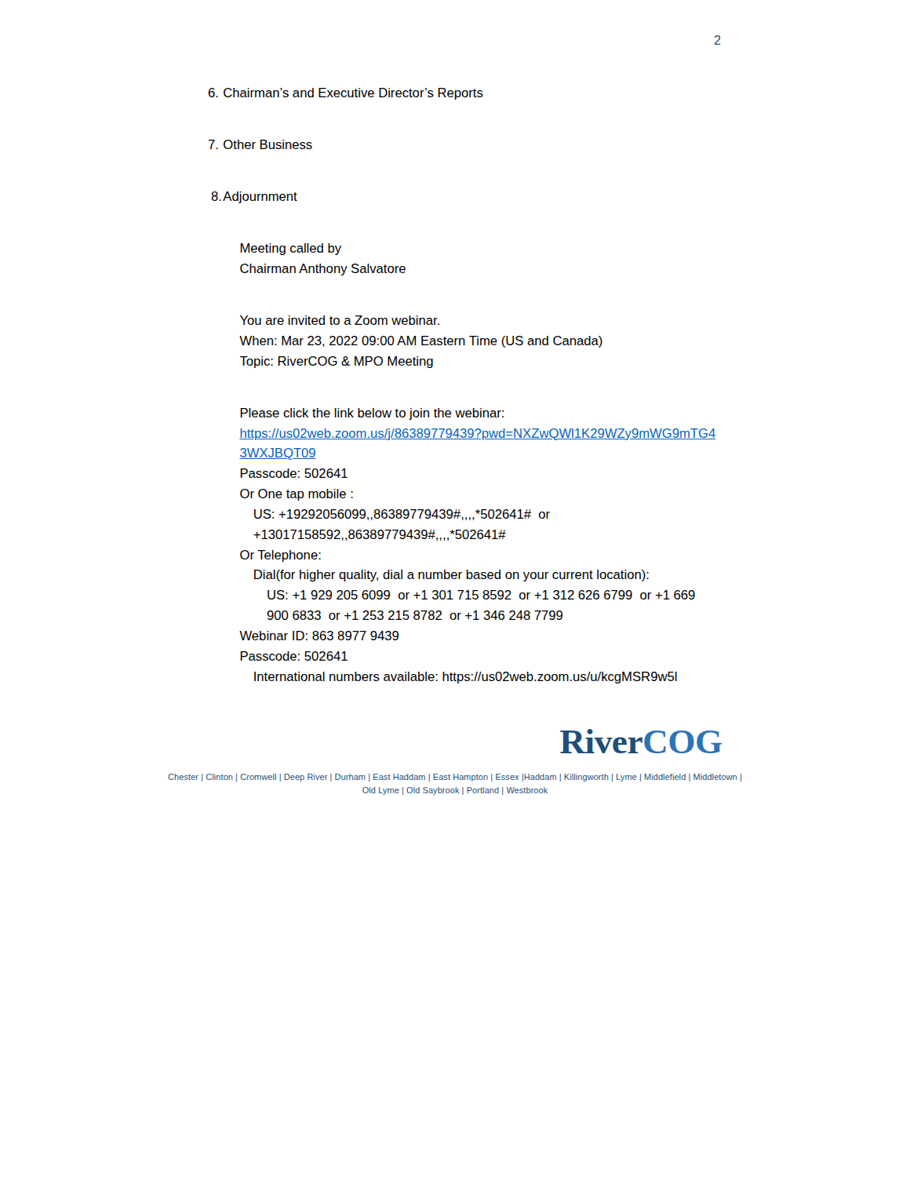2
6. Chairman’s and Executive Director’s Reports
7. Other Business
8. Adjournment
Meeting called by
Chairman Anthony Salvatore
You are invited to a Zoom webinar.
When: Mar 23, 2022 09:00 AM Eastern Time (US and Canada)
Topic: RiverCOG & MPO Meeting
Please click the link below to join the webinar:
https://us02web.zoom.us/j/86389779439?pwd=NXZwQWl1K29WZy9mWG9mTG43WXJBQT09
Passcode: 502641
Or One tap mobile :
US: +19292056099,,86389779439#,,,,*502641# or +13017158592,,86389779439#,,,,*502641#
Or Telephone:
Dial(for higher quality, dial a number based on your current location):
US: +1 929 205 6099 or +1 301 715 8592 or +1 312 626 6799 or +1 669 900 6833 or +1 253 215 8782 or +1 346 248 7799
Webinar ID: 863 8977 9439
Passcode: 502641
International numbers available: https://us02web.zoom.us/u/kcgMSR9w5l
River COG
Chester | Clinton | Cromwell | Deep River | Durham | East Haddam | East Hampton | Essex |Haddam | Killingworth | Lyme | Middlefield | Middletown | Old Lyme | Old Saybrook | Portland | Westbrook